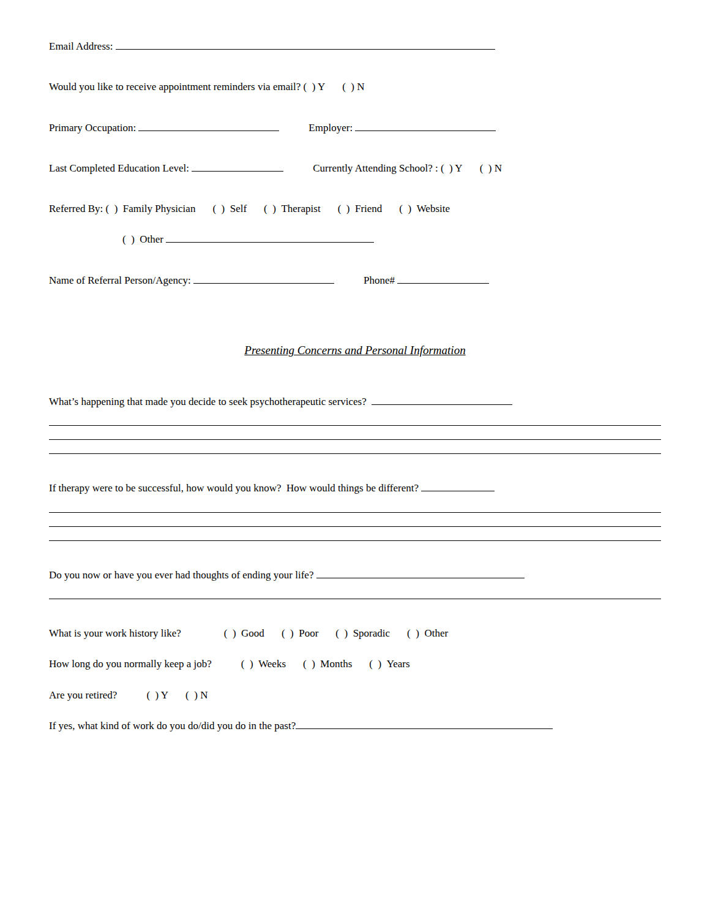Email Address:
Would you like to receive appointment reminders via email? ( ) Y ( ) N
Primary Occupation: Employer:
Last Completed Education Level: Currently Attending School? : ( ) Y ( ) N
Referred By: ( ) Family Physician ( ) Self ( ) Therapist ( ) Friend ( ) Website
( ) Other
Name of Referral Person/Agency: Phone#
Presenting Concerns and Personal Information
What’s happening that made you decide to seek psychotherapeutic services?
If therapy were to be successful, how would you know? How would things be different?
Do you now or have you ever had thoughts of ending your life?
What is your work history like? ( ) Good ( ) Poor ( ) Sporadic ( ) Other
How long do you normally keep a job? ( ) Weeks ( ) Months ( ) Years
Are you retired? ( ) Y ( ) N
If yes, what kind of work do you do/did you do in the past?